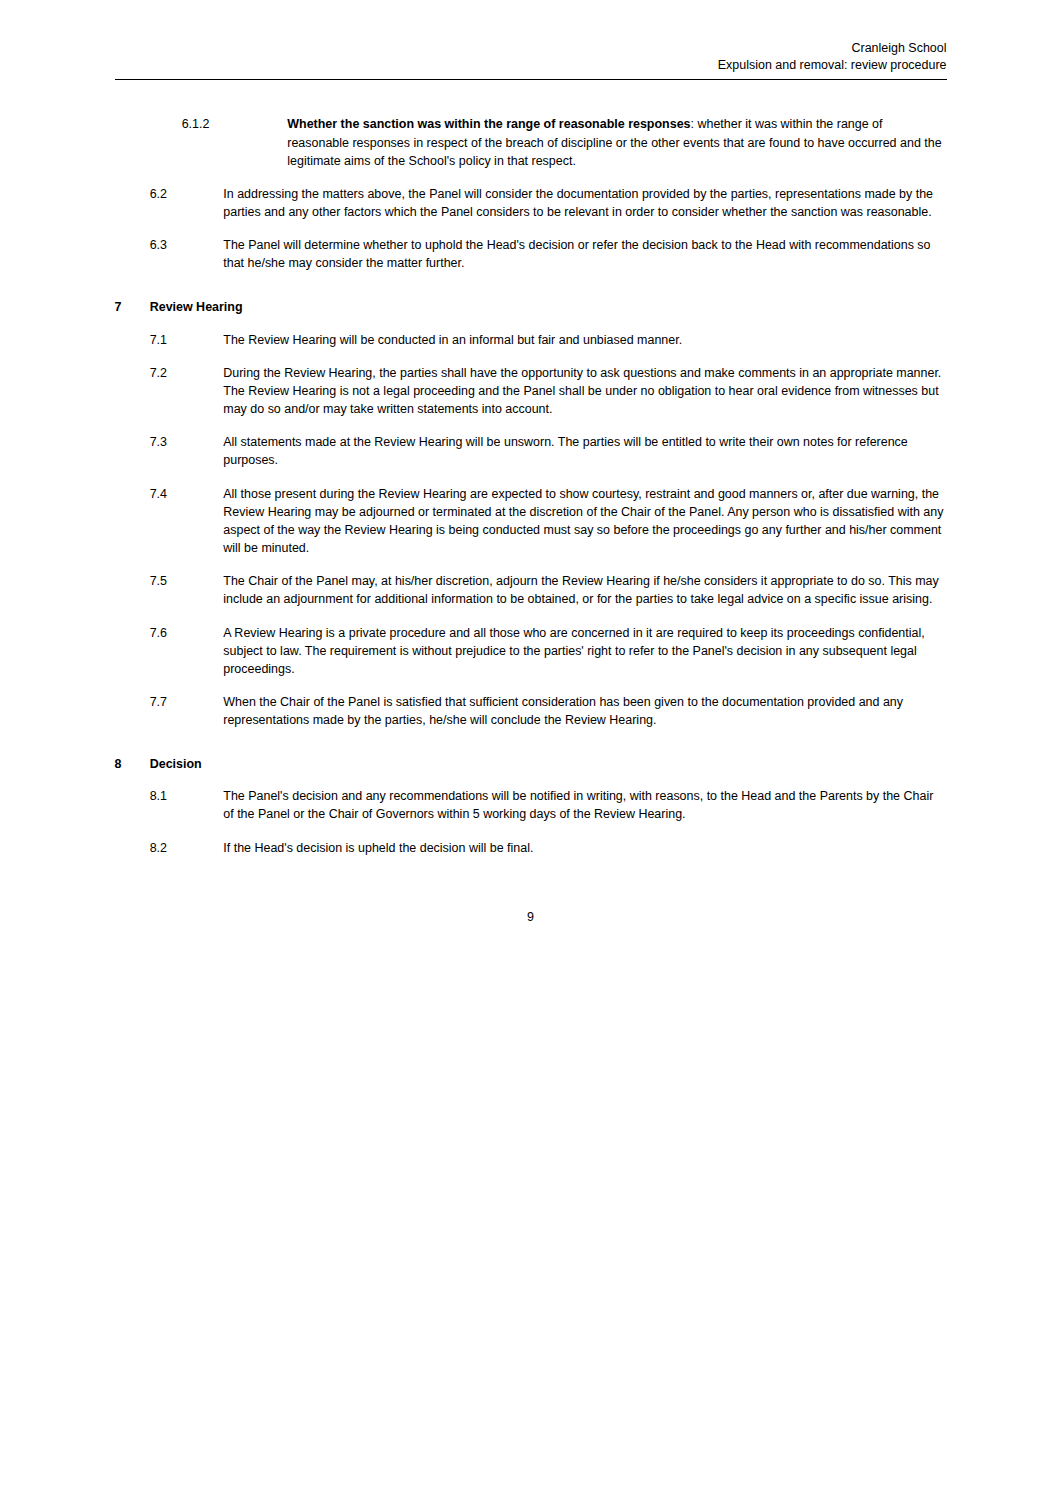Cranleigh School Expulsion and removal: review procedure
6.1.2
Whether the sanction was within the range of reasonable responses: whether it was within the range of reasonable responses in respect of the breach of discipline or the other events that are found to have occurred and the legitimate aims of the School's policy in that respect.
6.2
In addressing the matters above, the Panel will consider the documentation provided by the parties, representations made by the parties and any other factors which the Panel considers to be relevant in order to consider whether the sanction was reasonable.
6.3
The Panel will determine whether to uphold the Head's decision or refer the decision back to the Head with recommendations so that he/she may consider the matter further.
7 Review Hearing
7.1
The Review Hearing will be conducted in an informal but fair and unbiased manner.
7.2
During the Review Hearing, the parties shall have the opportunity to ask questions and make comments in an appropriate manner. The Review Hearing is not a legal proceeding and the Panel shall be under no obligation to hear oral evidence from witnesses but may do so and/or may take written statements into account.
7.3
All statements made at the Review Hearing will be unsworn. The parties will be entitled to write their own notes for reference purposes.
7.4
All those present during the Review Hearing are expected to show courtesy, restraint and good manners or, after due warning, the Review Hearing may be adjourned or terminated at the discretion of the Chair of the Panel. Any person who is dissatisfied with any aspect of the way the Review Hearing is being conducted must say so before the proceedings go any further and his/her comment will be minuted.
7.5
The Chair of the Panel may, at his/her discretion, adjourn the Review Hearing if he/she considers it appropriate to do so. This may include an adjournment for additional information to be obtained, or for the parties to take legal advice on a specific issue arising.
7.6
A Review Hearing is a private procedure and all those who are concerned in it are required to keep its proceedings confidential, subject to law. The requirement is without prejudice to the parties' right to refer to the Panel's decision in any subsequent legal proceedings.
7.7
When the Chair of the Panel is satisfied that sufficient consideration has been given to the documentation provided and any representations made by the parties, he/she will conclude the Review Hearing.
8 Decision
8.1
The Panel's decision and any recommendations will be notified in writing, with reasons, to the Head and the Parents by the Chair of the Panel or the Chair of Governors within 5 working days of the Review Hearing.
8.2
If the Head's decision is upheld the decision will be final.
9